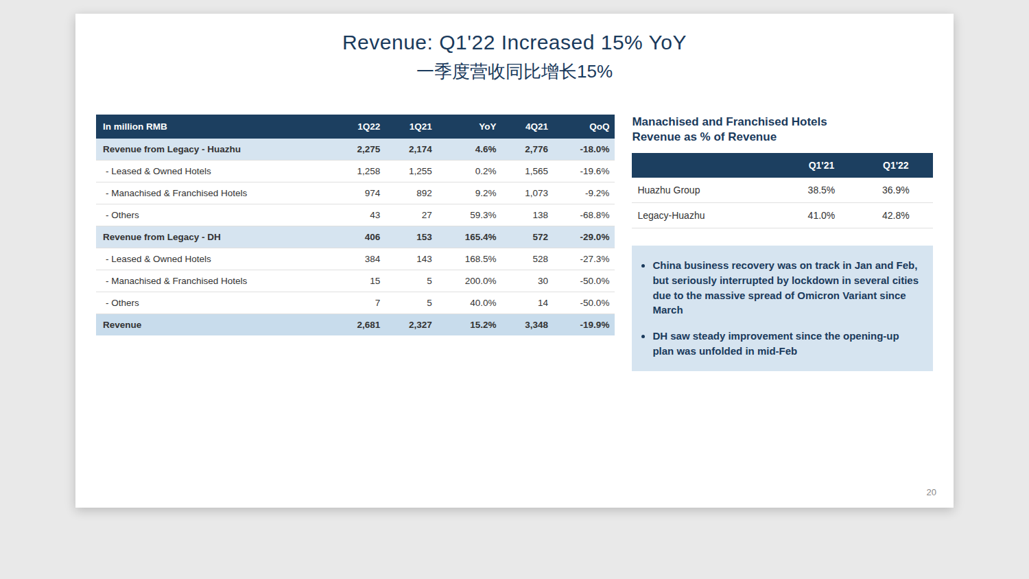Revenue: Q1'22 Increased 15% YoY
一季度营收同比增长15%
| In million RMB | 1Q22 | 1Q21 | YoY | 4Q21 | QoQ |
| --- | --- | --- | --- | --- | --- |
| Revenue from Legacy - Huazhu | 2,275 | 2,174 | 4.6% | 2,776 | -18.0% |
| - Leased & Owned Hotels | 1,258 | 1,255 | 0.2% | 1,565 | -19.6% |
| - Manachised & Franchised Hotels | 974 | 892 | 9.2% | 1,073 | -9.2% |
| - Others | 43 | 27 | 59.3% | 138 | -68.8% |
| Revenue from Legacy - DH | 406 | 153 | 165.4% | 572 | -29.0% |
| - Leased & Owned Hotels | 384 | 143 | 168.5% | 528 | -27.3% |
| - Manachised & Franchised Hotels | 15 | 5 | 200.0% | 30 | -50.0% |
| - Others | 7 | 5 | 40.0% | 14 | -50.0% |
| Revenue | 2,681 | 2,327 | 15.2% | 3,348 | -19.9% |
Manachised and Franchised Hotels
Revenue as % of Revenue
| | Q1'21 | Q1'22 |
| --- | --- | --- |
| Huazhu Group | 38.5% | 36.9% |
| Legacy-Huazhu | 41.0% | 42.8% |
China business recovery was on track in Jan and Feb, but seriously interrupted by lockdown in several cities due to the massive spread of Omicron Variant since March
DH saw steady improvement since the opening-up plan was unfolded in mid-Feb
20